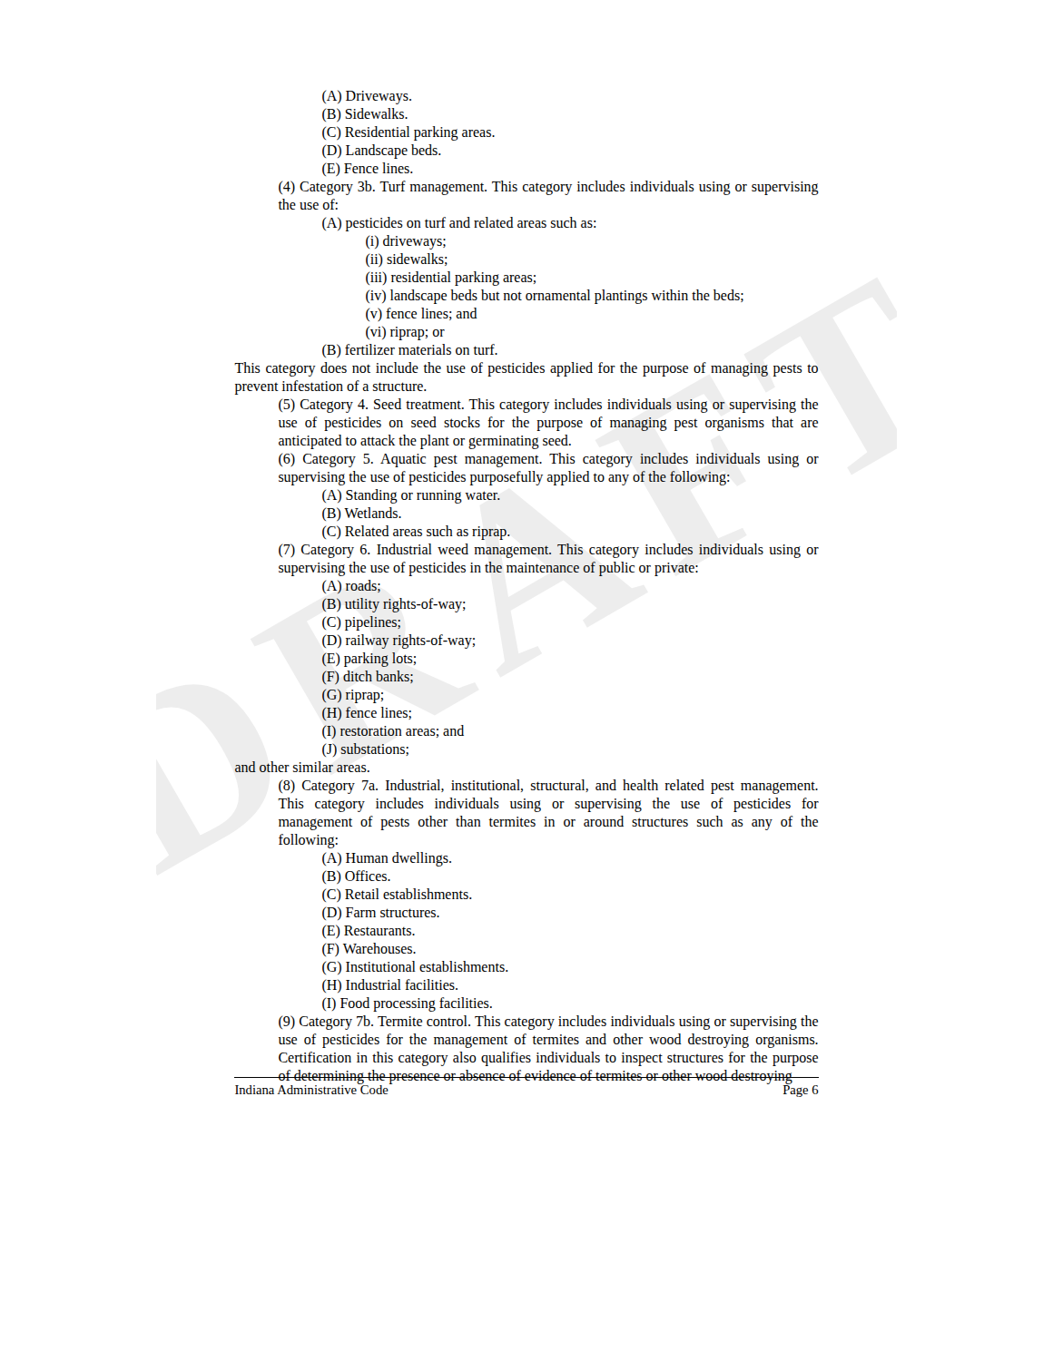DRAFT
(A) Driveways.
(B) Sidewalks.
(C) Residential parking areas.
(D) Landscape beds.
(E) Fence lines.
(4) Category 3b. Turf management. This category includes individuals using or supervising the use of:
(A) pesticides on turf and related areas such as:
(i) driveways;
(ii) sidewalks;
(iii) residential parking areas;
(iv) landscape beds but not ornamental plantings within the beds;
(v) fence lines; and
(vi) riprap; or
(B) fertilizer materials on turf.
This category does not include the use of pesticides applied for the purpose of managing pests to prevent infestation of a structure.
(5) Category 4. Seed treatment. This category includes individuals using or supervising the use of pesticides on seed stocks for the purpose of managing pest organisms that are anticipated to attack the plant or germinating seed.
(6) Category 5. Aquatic pest management. This category includes individuals using or supervising the use of pesticides purposefully applied to any of the following:
(A) Standing or running water.
(B) Wetlands.
(C) Related areas such as riprap.
(7) Category 6. Industrial weed management. This category includes individuals using or supervising the use of pesticides in the maintenance of public or private:
(A) roads;
(B) utility rights-of-way;
(C) pipelines;
(D) railway rights-of-way;
(E) parking lots;
(F) ditch banks;
(G) riprap;
(H) fence lines;
(I) restoration areas; and
(J) substations;
and other similar areas.
(8) Category 7a. Industrial, institutional, structural, and health related pest management. This category includes individuals using or supervising the use of pesticides for management of pests other than termites in or around structures such as any of the following:
(A) Human dwellings.
(B) Offices.
(C) Retail establishments.
(D) Farm structures.
(E) Restaurants.
(F) Warehouses.
(G) Institutional establishments.
(H) Industrial facilities.
(I) Food processing facilities.
(9) Category 7b. Termite control. This category includes individuals using or supervising the use of pesticides for the management of termites and other wood destroying organisms. Certification in this category also qualifies individuals to inspect structures for the purpose of determining the presence or absence of evidence of termites or other wood destroying
Indiana Administrative Code Page 6